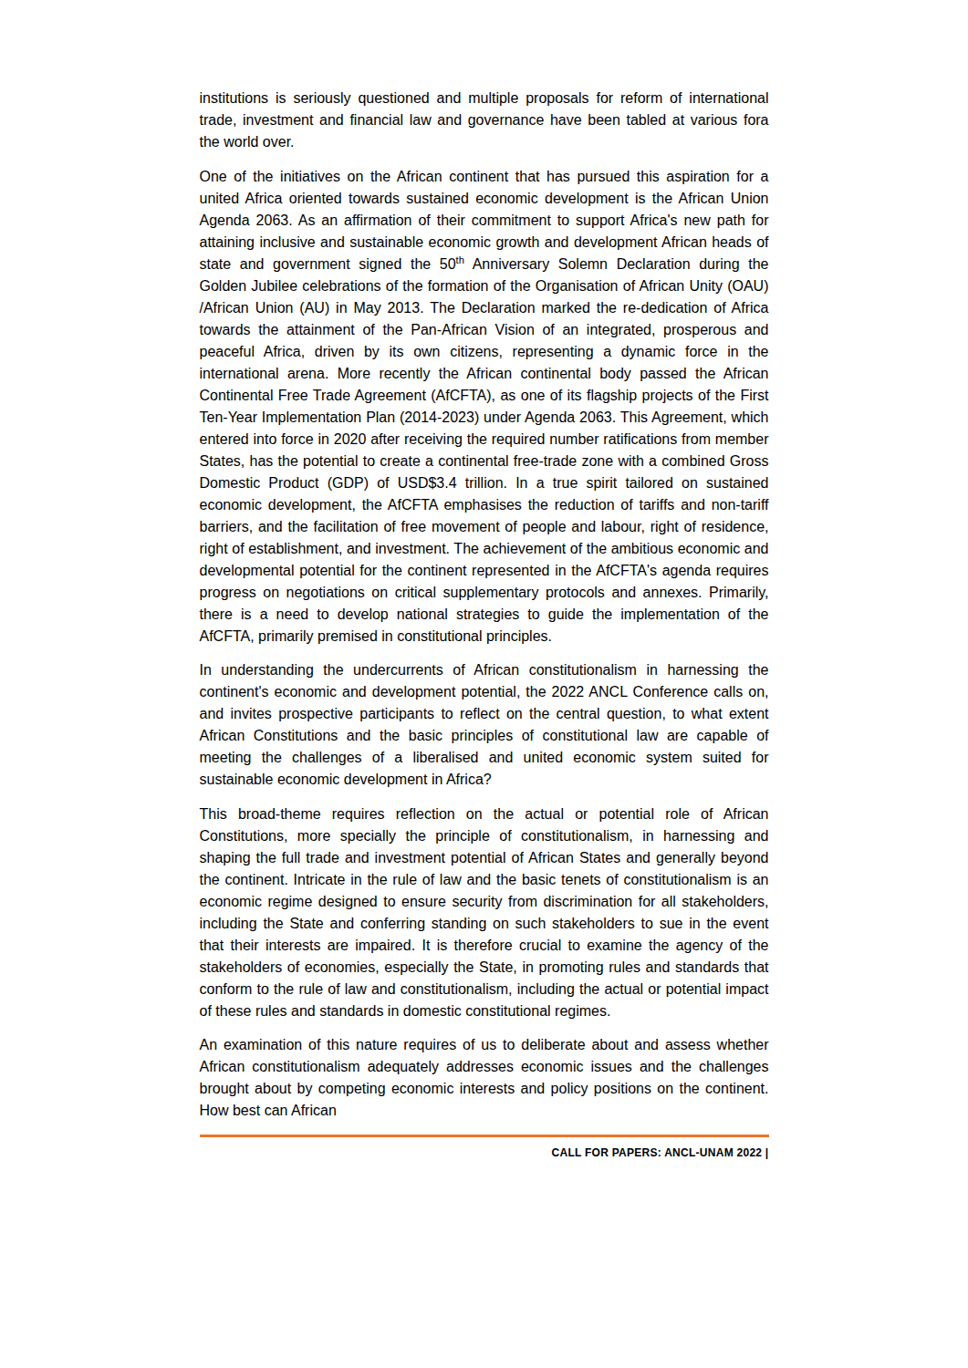institutions is seriously questioned and multiple proposals for reform of international trade, investment and financial law and governance have been tabled at various fora the world over.
One of the initiatives on the African continent that has pursued this aspiration for a united Africa oriented towards sustained economic development is the African Union Agenda 2063. As an affirmation of their commitment to support Africa's new path for attaining inclusive and sustainable economic growth and development African heads of state and government signed the 50th Anniversary Solemn Declaration during the Golden Jubilee celebrations of the formation of the Organisation of African Unity (OAU) /African Union (AU) in May 2013. The Declaration marked the re-dedication of Africa towards the attainment of the Pan-African Vision of an integrated, prosperous and peaceful Africa, driven by its own citizens, representing a dynamic force in the international arena. More recently the African continental body passed the African Continental Free Trade Agreement (AfCFTA), as one of its flagship projects of the First Ten-Year Implementation Plan (2014-2023) under Agenda 2063. This Agreement, which entered into force in 2020 after receiving the required number ratifications from member States, has the potential to create a continental free-trade zone with a combined Gross Domestic Product (GDP) of USD$3.4 trillion. In a true spirit tailored on sustained economic development, the AfCFTA emphasises the reduction of tariffs and non-tariff barriers, and the facilitation of free movement of people and labour, right of residence, right of establishment, and investment. The achievement of the ambitious economic and developmental potential for the continent represented in the AfCFTA's agenda requires progress on negotiations on critical supplementary protocols and annexes. Primarily, there is a need to develop national strategies to guide the implementation of the AfCFTA, primarily premised in constitutional principles.
In understanding the undercurrents of African constitutionalism in harnessing the continent's economic and development potential, the 2022 ANCL Conference calls on, and invites prospective participants to reflect on the central question, to what extent African Constitutions and the basic principles of constitutional law are capable of meeting the challenges of a liberalised and united economic system suited for sustainable economic development in Africa?
This broad-theme requires reflection on the actual or potential role of African Constitutions, more specially the principle of constitutionalism, in harnessing and shaping the full trade and investment potential of African States and generally beyond the continent. Intricate in the rule of law and the basic tenets of constitutionalism is an economic regime designed to ensure security from discrimination for all stakeholders, including the State and conferring standing on such stakeholders to sue in the event that their interests are impaired. It is therefore crucial to examine the agency of the stakeholders of economies, especially the State, in promoting rules and standards that conform to the rule of law and constitutionalism, including the actual or potential impact of these rules and standards in domestic constitutional regimes.
An examination of this nature requires of us to deliberate about and assess whether African constitutionalism adequately addresses economic issues and the challenges brought about by competing economic interests and policy positions on the continent. How best can African
CALL FOR PAPERS: ANCL-UNAM 2022 |